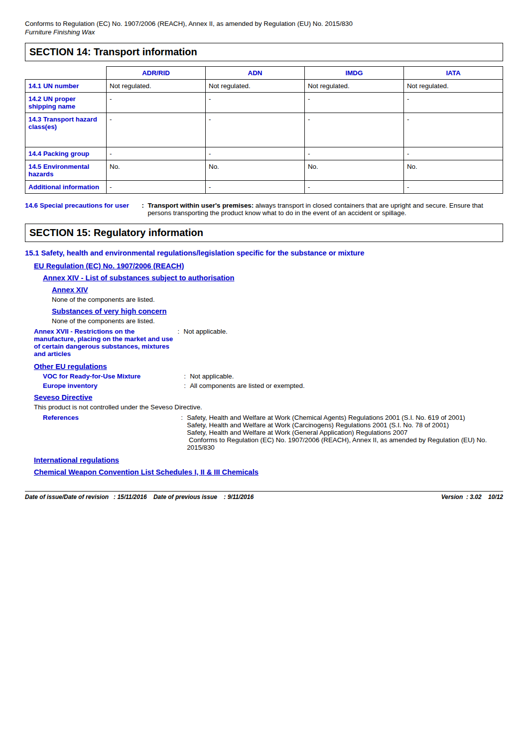Conforms to Regulation (EC) No. 1907/2006 (REACH), Annex II, as amended by Regulation (EU) No. 2015/830
Furniture Finishing Wax
SECTION 14: Transport information
| | ADR/RID | ADN | IMDG | IATA |
| --- | --- | --- | --- | --- |
| 14.1 UN number | Not regulated. | Not regulated. | Not regulated. | Not regulated. |
| 14.2 UN proper shipping name | - | - | - | - |
| 14.3 Transport hazard class(es) | - | - | - | - |
| 14.4 Packing group | - | - | - | - |
| 14.5 Environmental hazards | No. | No. | No. | No. |
| Additional information | - | - | - | - |
14.6 Special precautions for user
:
Transport within user's premises: always transport in closed containers that are upright and secure. Ensure that persons transporting the product know what to do in the event of an accident or spillage.
SECTION 15: Regulatory information
15.1 Safety, health and environmental regulations/legislation specific for the substance or mixture
EU Regulation (EC) No. 1907/2006 (REACH)
Annex XIV - List of substances subject to authorisation
Annex XIV
None of the components are listed.
Substances of very high concern
None of the components are listed.
Annex XVII - Restrictions on the manufacture, placing on the market and use of certain dangerous substances, mixtures and articles
:
Not applicable.
Other EU regulations
VOC for Ready-for-Use Mixture
:
Not applicable.
Europe inventory
:
All components are listed or exempted.
Seveso Directive
This product is not controlled under the Seveso Directive.
References
:
Safety, Health and Welfare at Work (Chemical Agents) Regulations 2001 (S.I. No. 619 of 2001)
Safety, Health and Welfare at Work (Carcinogens) Regulations 2001 (S.I. No. 78 of 2001)
Safety, Health and Welfare at Work (General Application) Regulations 2007
Conforms to Regulation (EC) No. 1907/2006 (REACH), Annex II, as amended by Regulation (EU) No. 2015/830
International regulations
Chemical Weapon Convention List Schedules I, II & III Chemicals
Date of issue/Date of revision : 15/11/2016 Date of previous issue : 9/11/2016
Version : 3.02 10/12